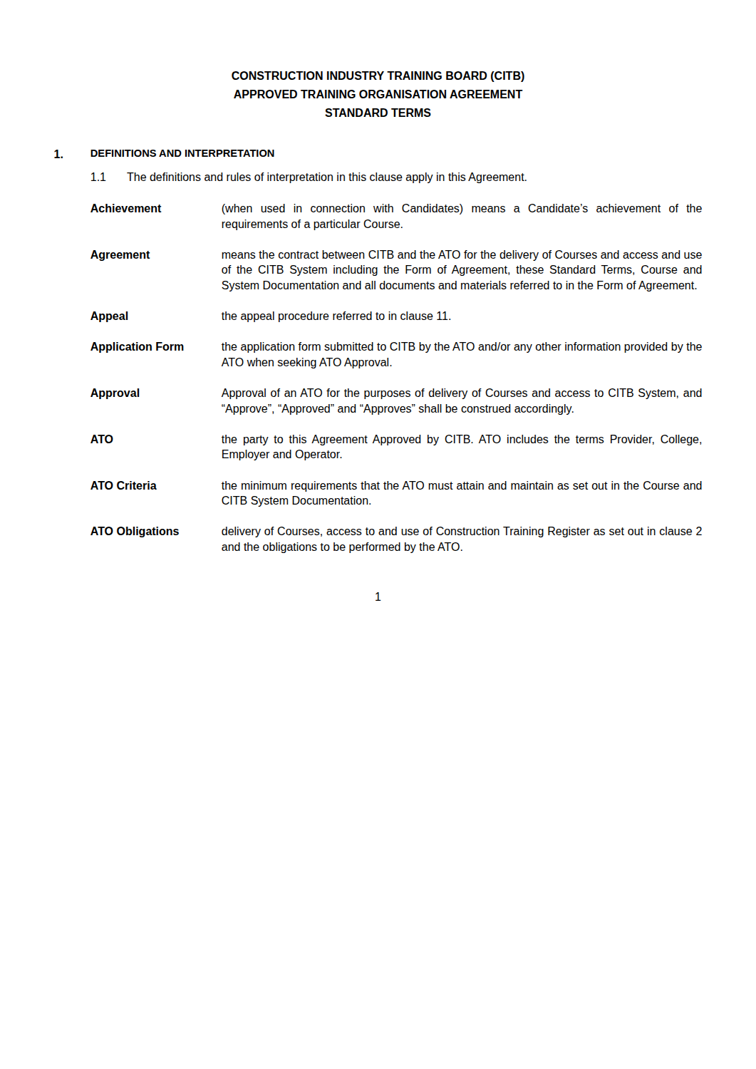Construction Industry Training Board (CITB)
Approved Training Organisation Agreement
Standard Terms
1.
Definitions and Interpretation
1.1
The definitions and rules of interpretation in this clause apply in this Agreement.
Achievement
(when used in connection with Candidates) means a Candidate’s achievement of the requirements of a particular Course.
Agreement
means the contract between CITB and the ATO for the delivery of Courses and access and use of the CITB System including the Form of Agreement, these Standard Terms, Course and System Documentation and all documents and materials referred to in the Form of Agreement.
Appeal
the appeal procedure referred to in clause 11.
Application Form
the application form submitted to CITB by the ATO and/or any other information provided by the ATO when seeking ATO Approval.
Approval
Approval of an ATO for the purposes of delivery of Courses and access to CITB System, and “Approve”, “Approved” and “Approves” shall be construed accordingly.
ATO
the party to this Agreement Approved by CITB. ATO includes the terms Provider, College, Employer and Operator.
ATO Criteria
the minimum requirements that the ATO must attain and maintain as set out in the Course and CITB System Documentation.
ATO Obligations
delivery of Courses, access to and use of Construction Training Register as set out in clause 2 and the obligations to be performed by the ATO.
1